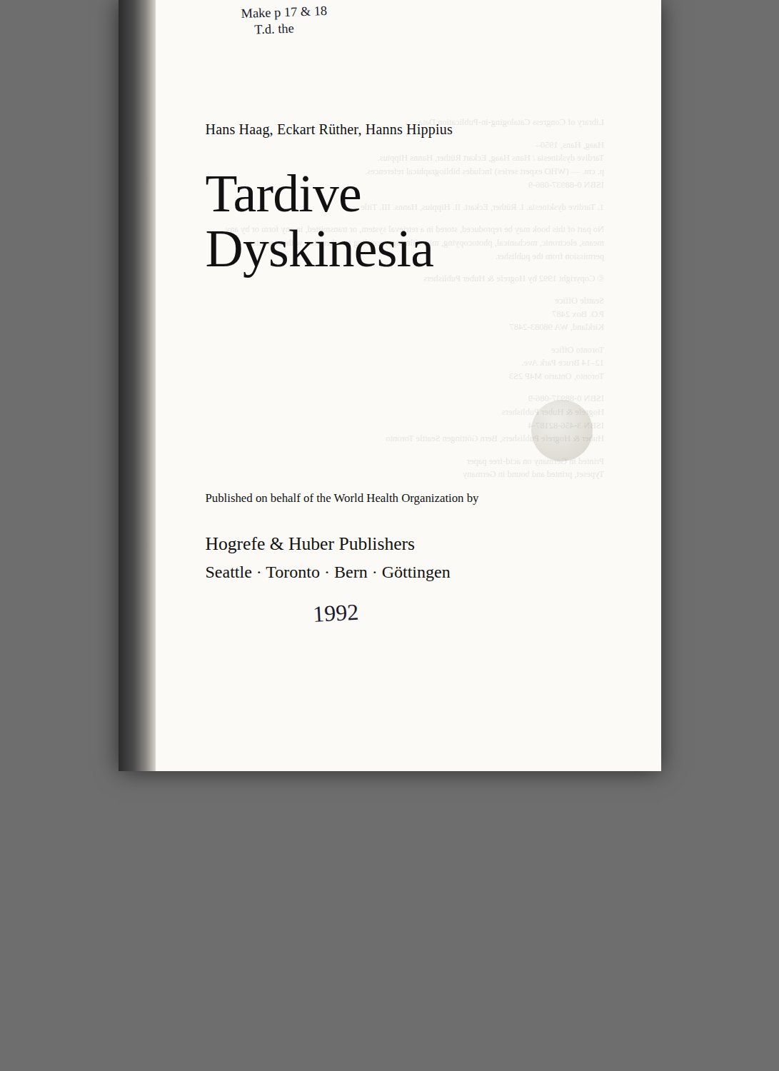Make p 17 & 18 T.d. the
Hans Haag, Eckart Rüther, Hanns Hippius
Tardive Dyskinesia
Published on behalf of the World Health Organization by
Hogrefe & Huber Publishers
Seattle · Toronto · Bern · Göttingen
1992
Library of Congress Cataloging-in-Publication Data
Haag, Hans, 1950–
Tardive dyskinesia / Hans Haag, Eckart Rüther, Hanns Hippius.
p. cm. — (WHO expert series) Includes bibliographical references.
ISBN 0-88937-086-9
1. Tardive dyskinesia. I. Rüther, Eckart. II. Hippius, Hanns. III. Title.
No part of this book may be reproduced, stored in a retrieval system, or transmitted, in any form or by any means, electronic, mechanical, photocopying, microfilming, recording or otherwise, without written permission from the publisher.
© Copyright 1992 by Hogrefe & Huber Publishers
Seattle Office
P.O. Box 2487
Kirkland, WA 98083-2487
Toronto Office
12–14 Bruce Park Ave.
Toronto, Ontario M4P 2S3
ISBN 0-88937-086-9
Hogrefe & Huber Publishers
ISBN 3-456-82187-4
Huber & Hogrefe Publishers, Bern Göttingen Seattle Toronto
Printed in Germany on acid-free paper
Typeset, printed and bound in Germany